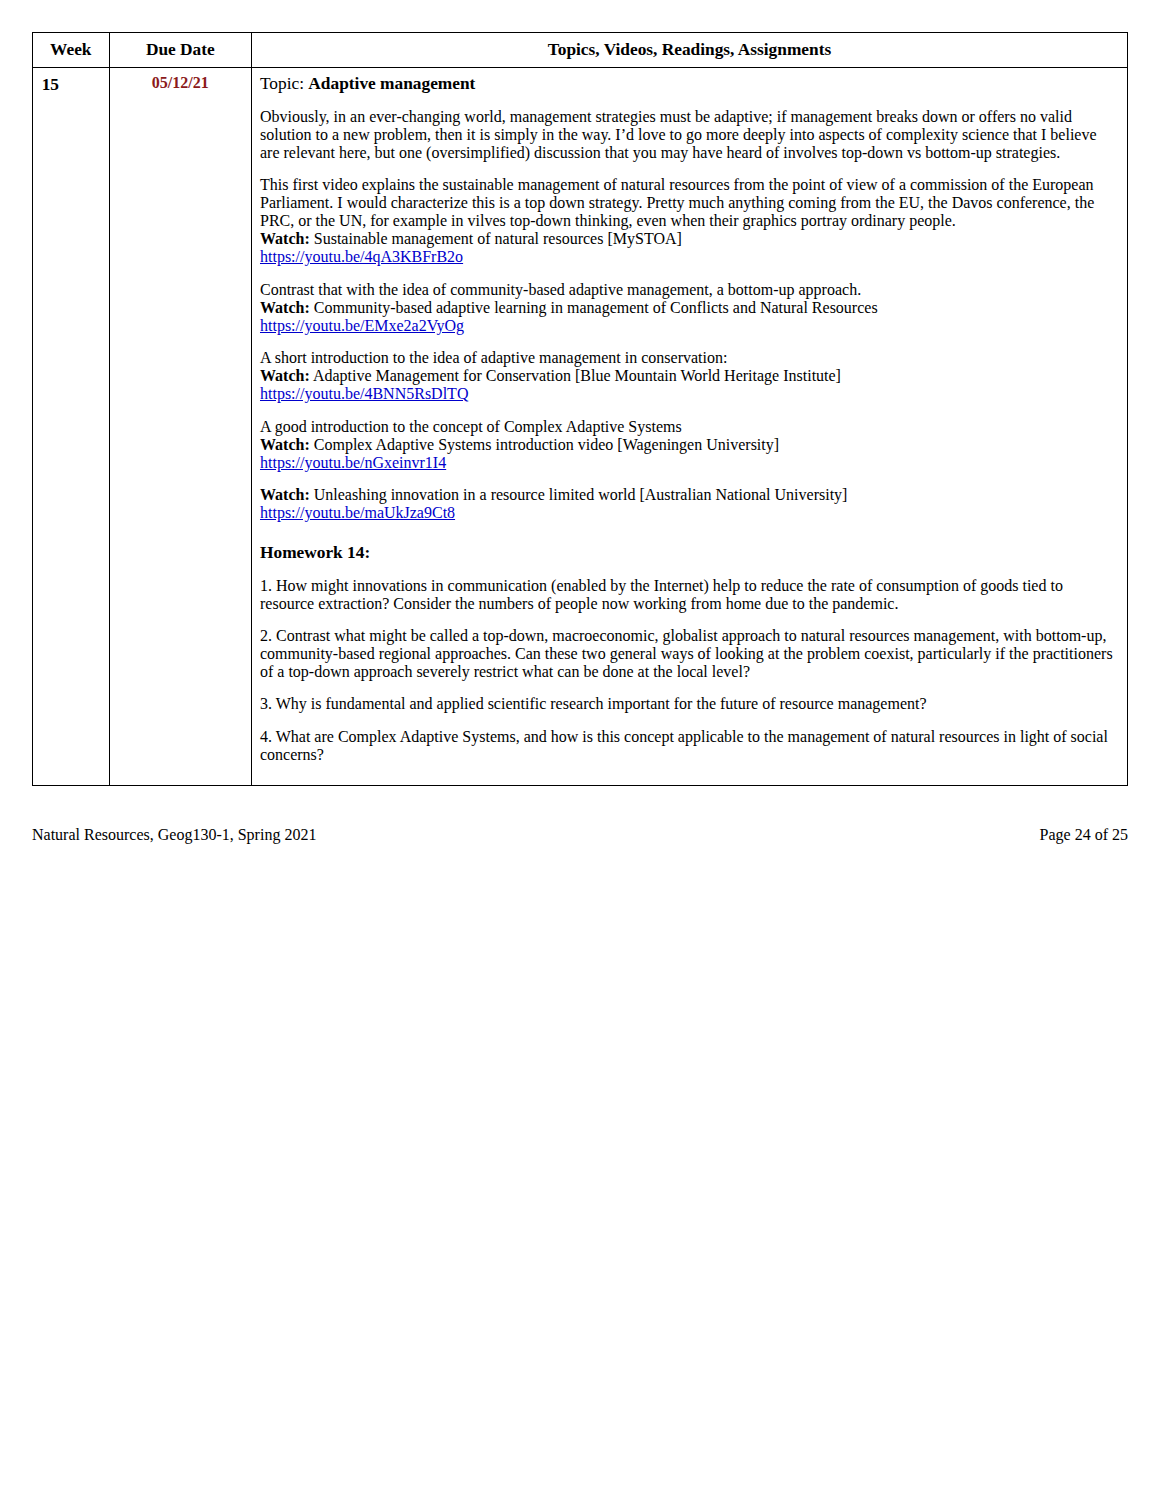| Week | Due Date | Topics, Videos, Readings, Assignments |
| --- | --- | --- |
| 15 | 05/12/21 | Topic: Adaptive management Obviously, in an ever-changing world, management strategies must be adaptive; if management breaks down or offers no valid solution to a new problem, then it is simply in the way. I’d love to go more deeply into aspects of complexity science that I believe are relevant here, but one (oversimplified) discussion that you may have heard of involves top-down vs bottom-up strategies. This first video explains the sustainable management of natural resources from the point of view of a commission of the European Parliament. I would characterize this is a top down strategy. Pretty much anything coming from the EU, the Davos conference, the PRC, or the UN, for example in vilves top-down thinking, even when their graphics portray ordinary people. Watch: Sustainable management of natural resources [MySTOA] https://youtu.be/4qA3KBFrB2o Contrast that with the idea of community-based adaptive management, a bottom-up approach. Watch: Community-based adaptive learning in management of Conflicts and Natural Resources https://youtu.be/EMxe2a2VyOg A short introduction to the idea of adaptive management in conservation: Watch: Adaptive Management for Conservation [Blue Mountain World Heritage Institute] https://youtu.be/4BNN5RsDlTQ A good introduction to the concept of Complex Adaptive Systems Watch: Complex Adaptive Systems introduction video [Wageningen University] https://youtu.be/nGxeinvr1I4 Watch: Unleashing innovation in a resource limited world [Australian National University] https://youtu.be/maUkJza9Ct8 Homework 14: 1. How might innovations in communication (enabled by the Internet) help to reduce the rate of consumption of goods tied to resource extraction? Consider the numbers of people now working from home due to the pandemic. 2. Contrast what might be called a top-down, macroeconomic, globalist approach to natural resources management, with bottom-up, community-based regional approaches. Can these two general ways of looking at the problem coexist, particularly if the practitioners of a top-down approach severely restrict what can be done at the local level? 3. Why is fundamental and applied scientific research important for the future of resource management? 4. What are Complex Adaptive Systems, and how is this concept applicable to the management of natural resources in light of social concerns? |
Natural Resources, Geog130-1, Spring 2021 Page 24 of 25